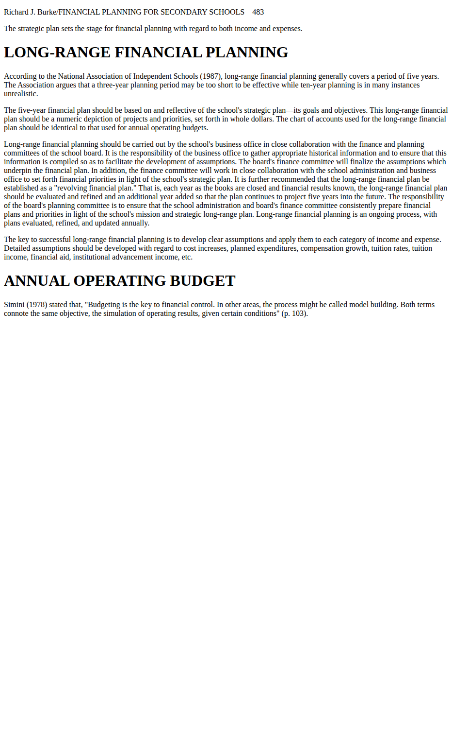Richard J. Burke/FINANCIAL PLANNING FOR SECONDARY SCHOOLS 483
The strategic plan sets the stage for financial planning with regard to both income and expenses.
LONG-RANGE FINANCIAL PLANNING
According to the National Association of Independent Schools (1987), long-range financial planning generally covers a period of five years. The Association argues that a three-year planning period may be too short to be effective while ten-year planning is in many instances unrealistic.
The five-year financial plan should be based on and reflective of the school's strategic plan—its goals and objectives. This long-range financial plan should be a numeric depiction of projects and priorities, set forth in whole dollars. The chart of accounts used for the long-range financial plan should be identical to that used for annual operating budgets.
Long-range financial planning should be carried out by the school's business office in close collaboration with the finance and planning committees of the school board. It is the responsibility of the business office to gather appropriate historical information and to ensure that this information is compiled so as to facilitate the development of assumptions. The board's finance committee will finalize the assumptions which underpin the financial plan. In addition, the finance committee will work in close collaboration with the school administration and business office to set forth financial priorities in light of the school's strategic plan. It is further recommended that the long-range financial plan be established as a "revolving financial plan." That is, each year as the books are closed and financial results known, the long-range financial plan should be evaluated and refined and an additional year added so that the plan continues to project five years into the future. The responsibility of the board's planning committee is to ensure that the school administration and board's finance committee consistently prepare financial plans and priorities in light of the school's mission and strategic long-range plan. Long-range financial planning is an ongoing process, with plans evaluated, refined, and updated annually.
The key to successful long-range financial planning is to develop clear assumptions and apply them to each category of income and expense. Detailed assumptions should be developed with regard to cost increases, planned expenditures, compensation growth, tuition rates, tuition income, financial aid, institutional advancement income, etc.
ANNUAL OPERATING BUDGET
Simini (1978) stated that, "Budgeting is the key to financial control. In other areas, the process might be called model building. Both terms connote the same objective, the simulation of operating results, given certain conditions" (p. 103).